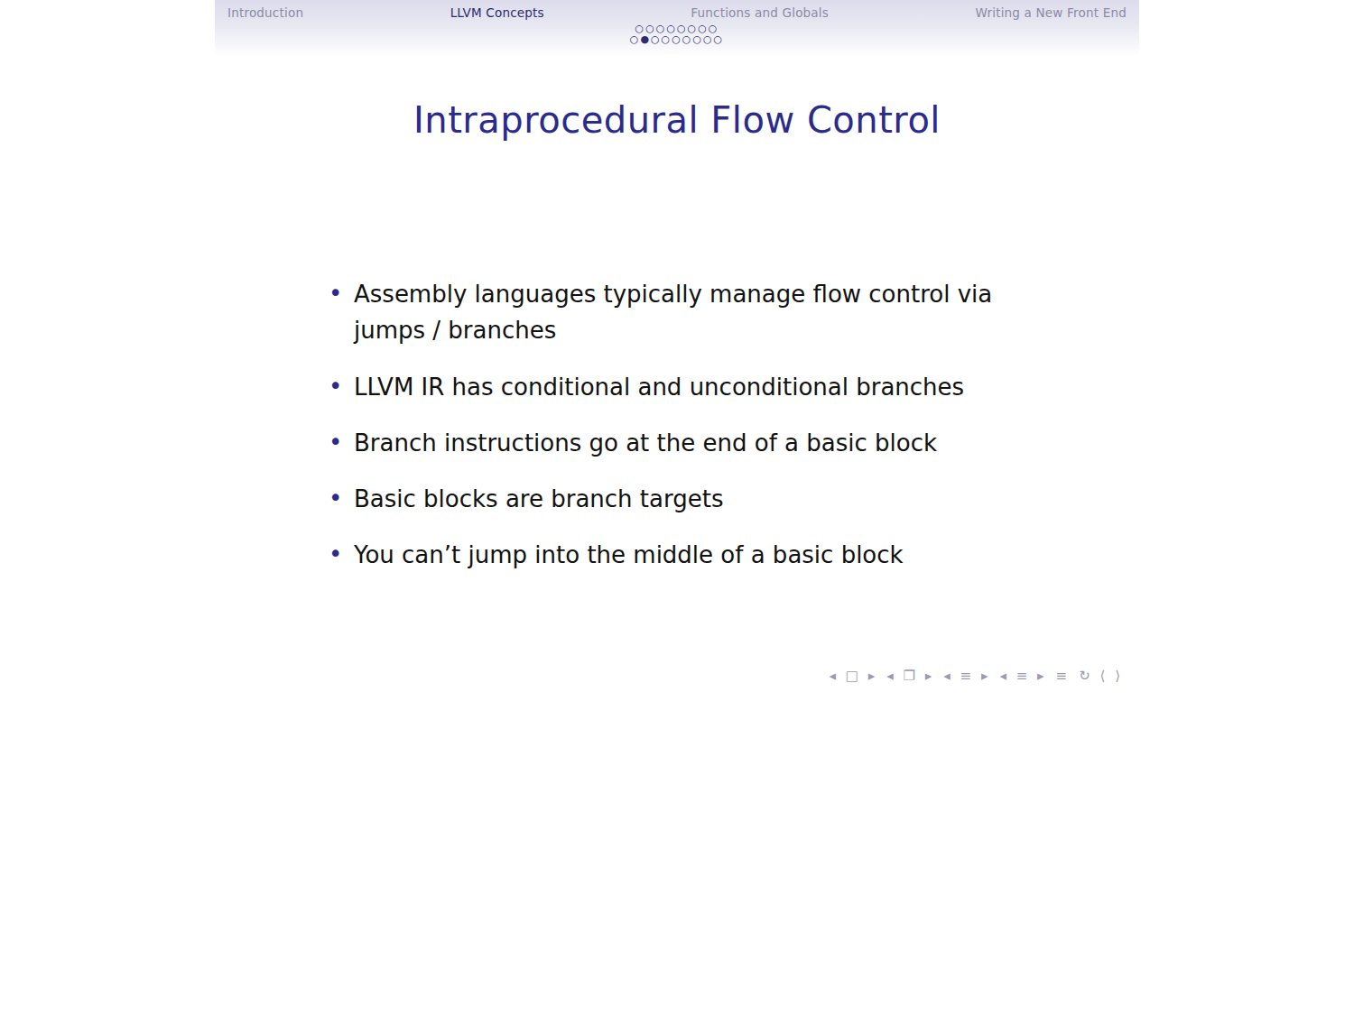Introduction LLVM Concepts Functions and Globals Writing a New Front End
○○○○○○○○
○●○○○○○○○
Intraprocedural Flow Control
Assembly languages typically manage flow control via jumps / branches
LLVM IR has conditional and unconditional branches
Branch instructions go at the end of a basic block
Basic blocks are branch targets
You can’t jump into the middle of a basic block
◂ □ ▸ ◂ ❐ ▸ ◂ ≡ ▸ ◂ ≡ ▸ ≡ ↻ ⟨ ⟩